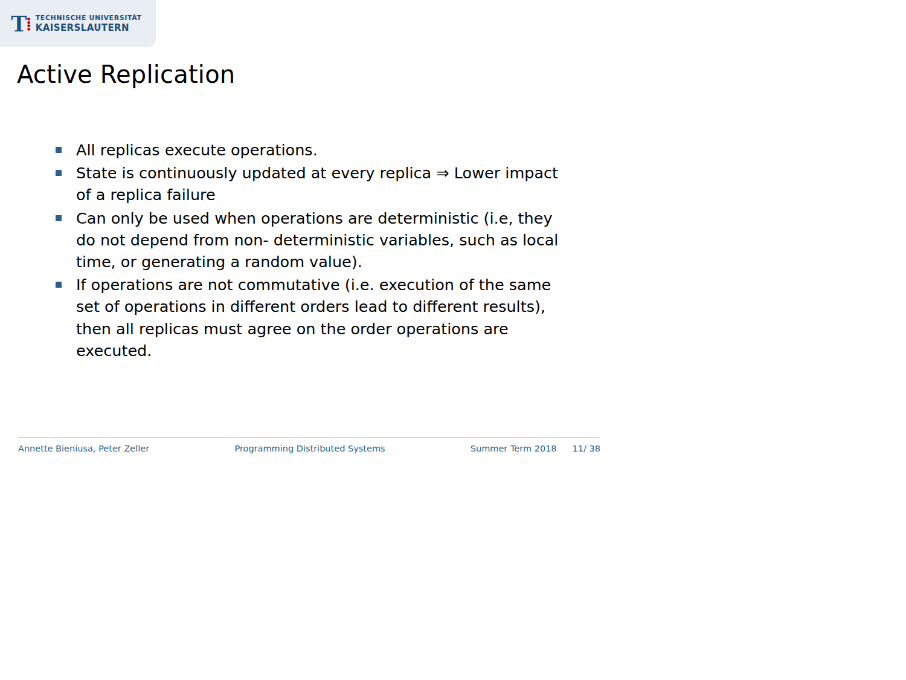T⁞
TECHNISCHE UNIVERSITÄT
KAISERSLAUTERN
Active Replication
All replicas execute operations.
State is continuously updated at every replica ⇒ Lower impact of a replica failure
Can only be used when operations are deterministic (i.e, they do not depend from non- deterministic variables, such as local time, or generating a random value).
If operations are not commutative (i.e. execution of the same set of operations in different orders lead to different results), then all replicas must agree on the order operations are executed.
Annette Bieniusa, Peter Zeller
Programming Distributed Systems
Summer Term 201811/ 38